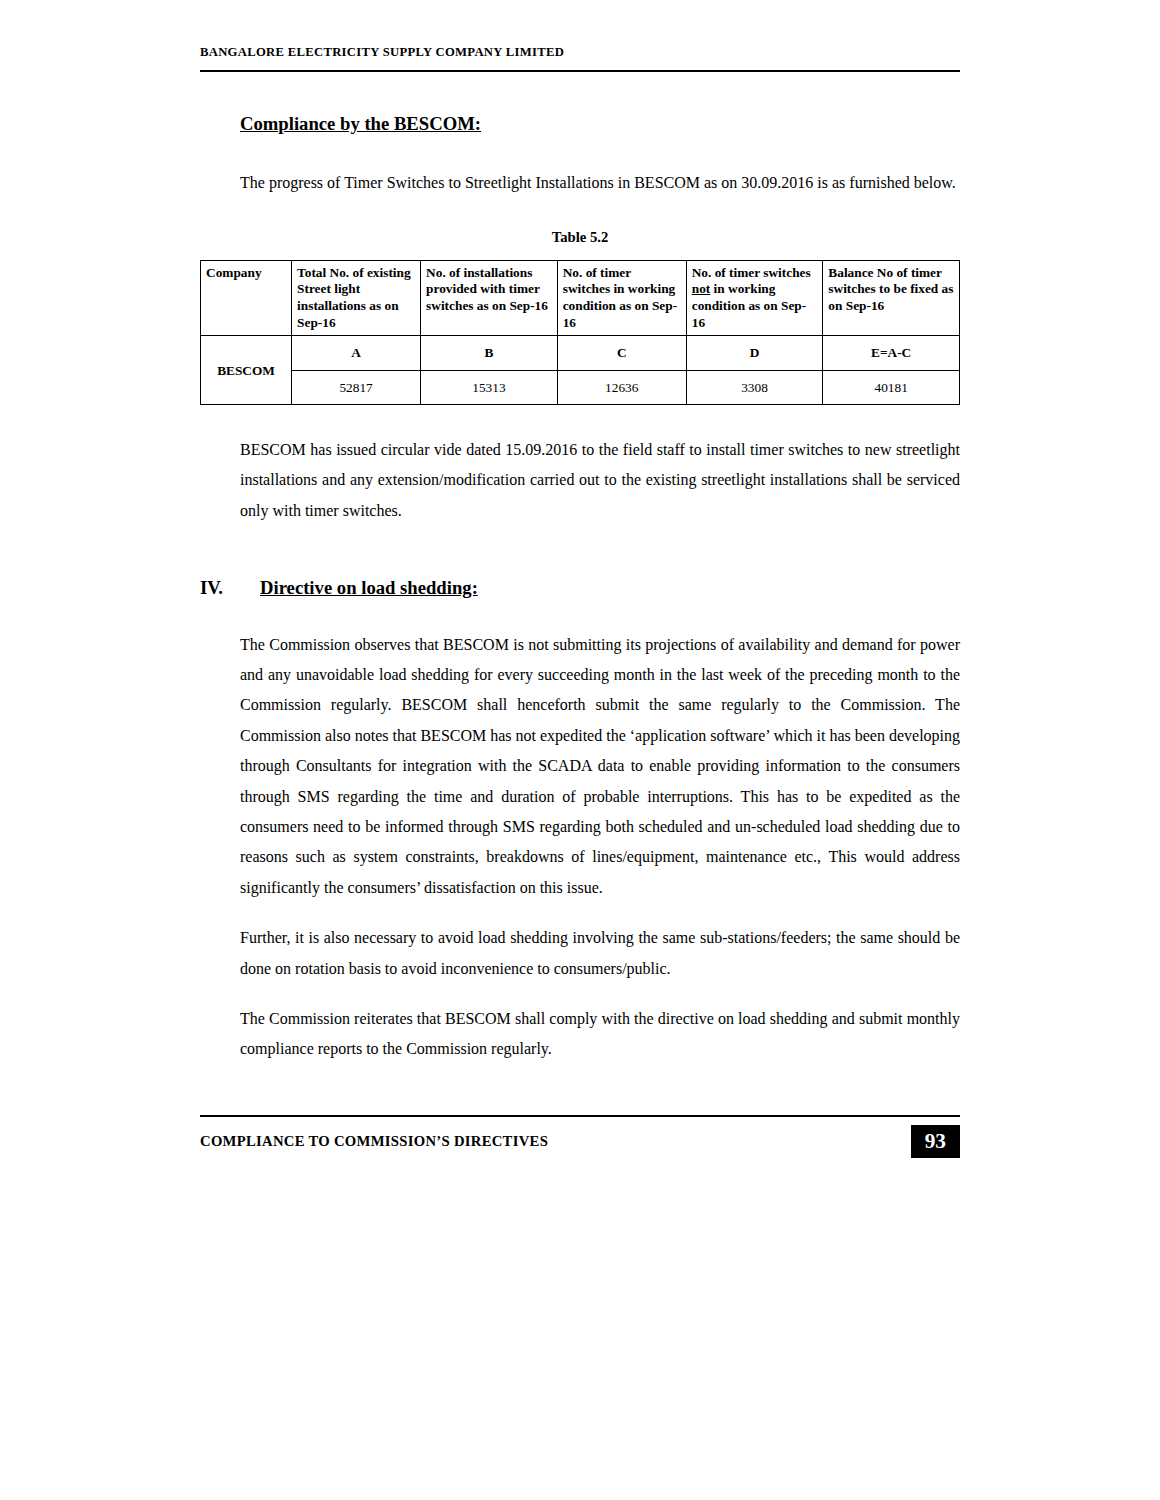BANGALORE ELECTRICITY SUPPLY COMPANY LIMITED
Compliance by the BESCOM:
The progress of Timer Switches to Streetlight Installations in BESCOM as on 30.09.2016 is as furnished below.
Table 5.2
| Company | Total No. of existing Street light installations as on Sep-16 | No. of installations provided with timer switches as on Sep-16 | No. of timer switches in working condition as on Sep-16 | No. of timer switches not in working condition as on Sep-16 | Balance No of timer switches to be fixed as on Sep-16 |
| --- | --- | --- | --- | --- | --- |
| BESCOM | A | B | C | D | E=A-C |
| 52817 | 15313 | 12636 | 3308 | 40181 |
BESCOM has issued circular vide dated 15.09.2016 to the field staff to install timer switches to new streetlight installations and any extension/modification carried out to the existing streetlight installations shall be serviced only with timer switches.
IV.
Directive on load shedding:
The Commission observes that BESCOM is not submitting its projections of availability and demand for power and any unavoidable load shedding for every succeeding month in the last week of the preceding month to the Commission regularly. BESCOM shall henceforth submit the same regularly to the Commission. The Commission also notes that BESCOM has not expedited the ‘application software’ which it has been developing through Consultants for integration with the SCADA data to enable providing information to the consumers through SMS regarding the time and duration of probable interruptions. This has to be expedited as the consumers need to be informed through SMS regarding both scheduled and un-scheduled load shedding due to reasons such as system constraints, breakdowns of lines/equipment, maintenance etc., This would address significantly the consumers’ dissatisfaction on this issue.
Further, it is also necessary to avoid load shedding involving the same sub-stations/feeders; the same should be done on rotation basis to avoid inconvenience to consumers/public.
The Commission reiterates that BESCOM shall comply with the directive on load shedding and submit monthly compliance reports to the Commission regularly.
COMPLIANCE TO COMMISSION’S DIRECTIVES
93